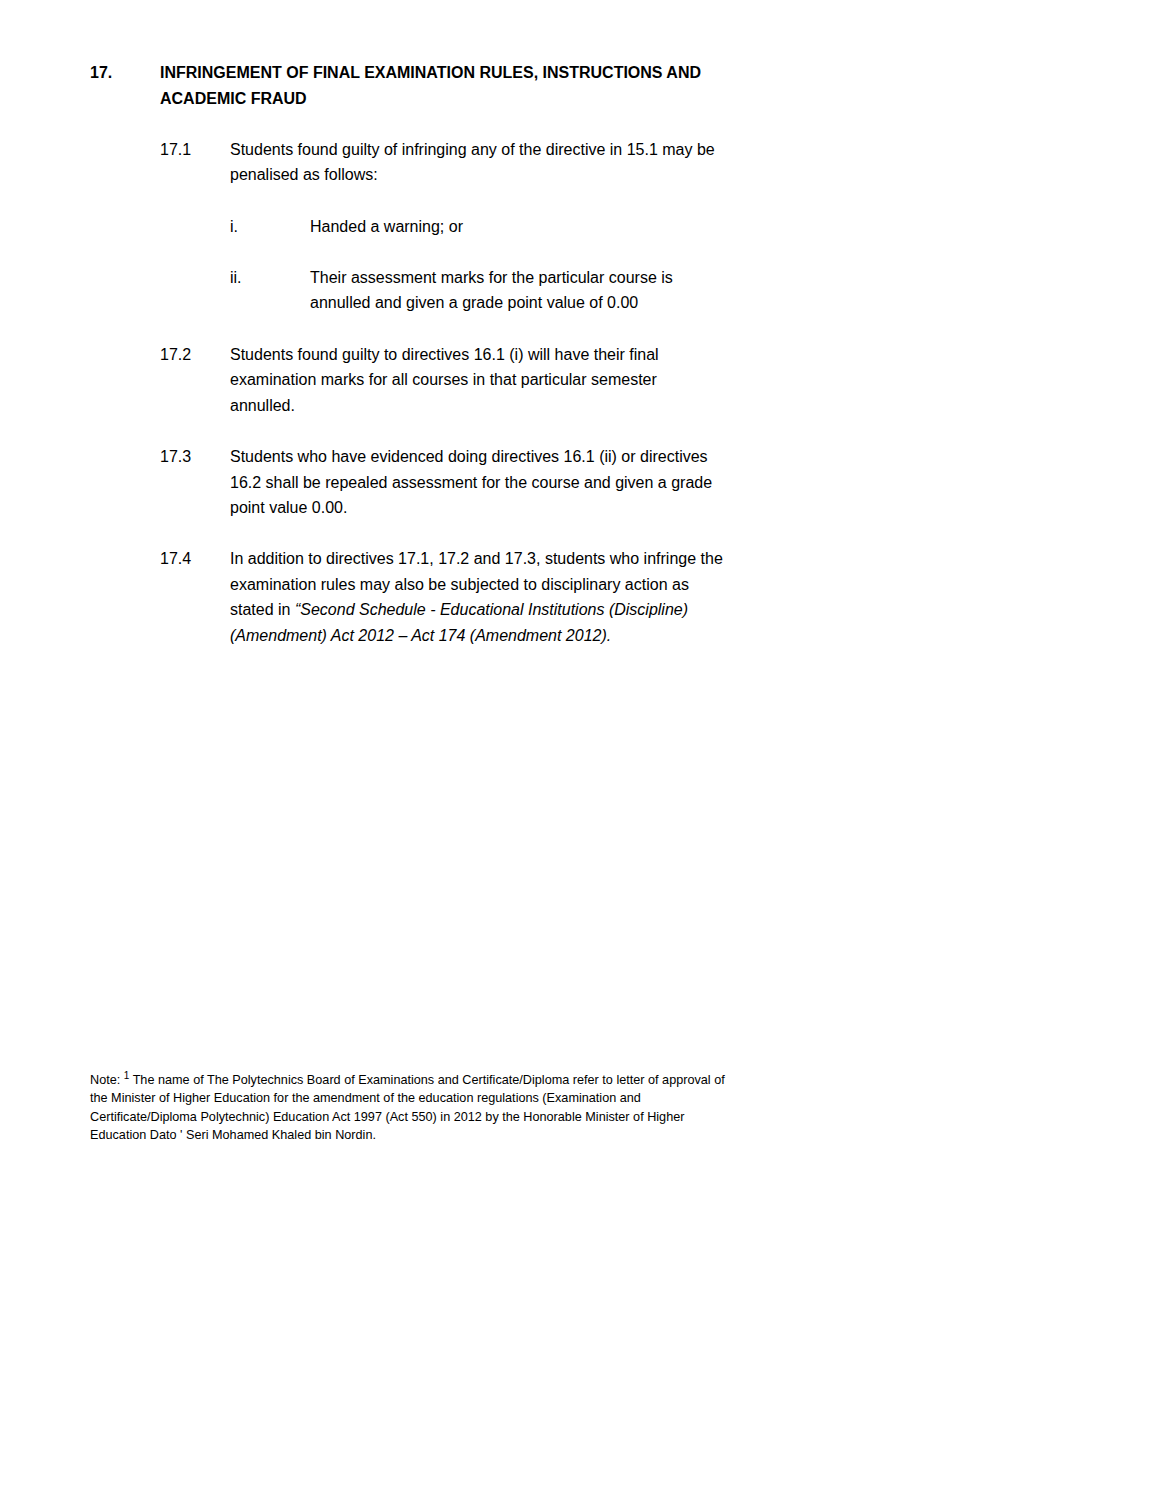17.
INFRINGEMENT OF FINAL EXAMINATION RULES, INSTRUCTIONS AND ACADEMIC FRAUD
17.1
Students found guilty of infringing any of the directive in 15.1 may be penalised as follows:
i.
Handed a warning; or
ii.
Their assessment marks for the particular course is annulled and given a grade point value of 0.00
17.2
Students found guilty to directives 16.1 (i) will have their final examination marks for all courses in that particular semester annulled.
17.3
Students who have evidenced doing directives 16.1 (ii) or directives 16.2 shall be repealed assessment for the course and given a grade point value 0.00.
17.4
In addition to directives 17.1, 17.2 and 17.3, students who infringe the examination rules may also be subjected to disciplinary action as stated in “Second Schedule - Educational Institutions (Discipline) (Amendment) Act 2012 – Act 174 (Amendment 2012).
Note: 1 The name of The Polytechnics Board of Examinations and Certificate/Diploma refer to letter of approval of the Minister of Higher Education for the amendment of the education regulations (Examination and Certificate/Diploma Polytechnic) Education Act 1997 (Act 550) in 2012 by the Honorable Minister of Higher Education Dato ' Seri Mohamed Khaled bin Nordin.